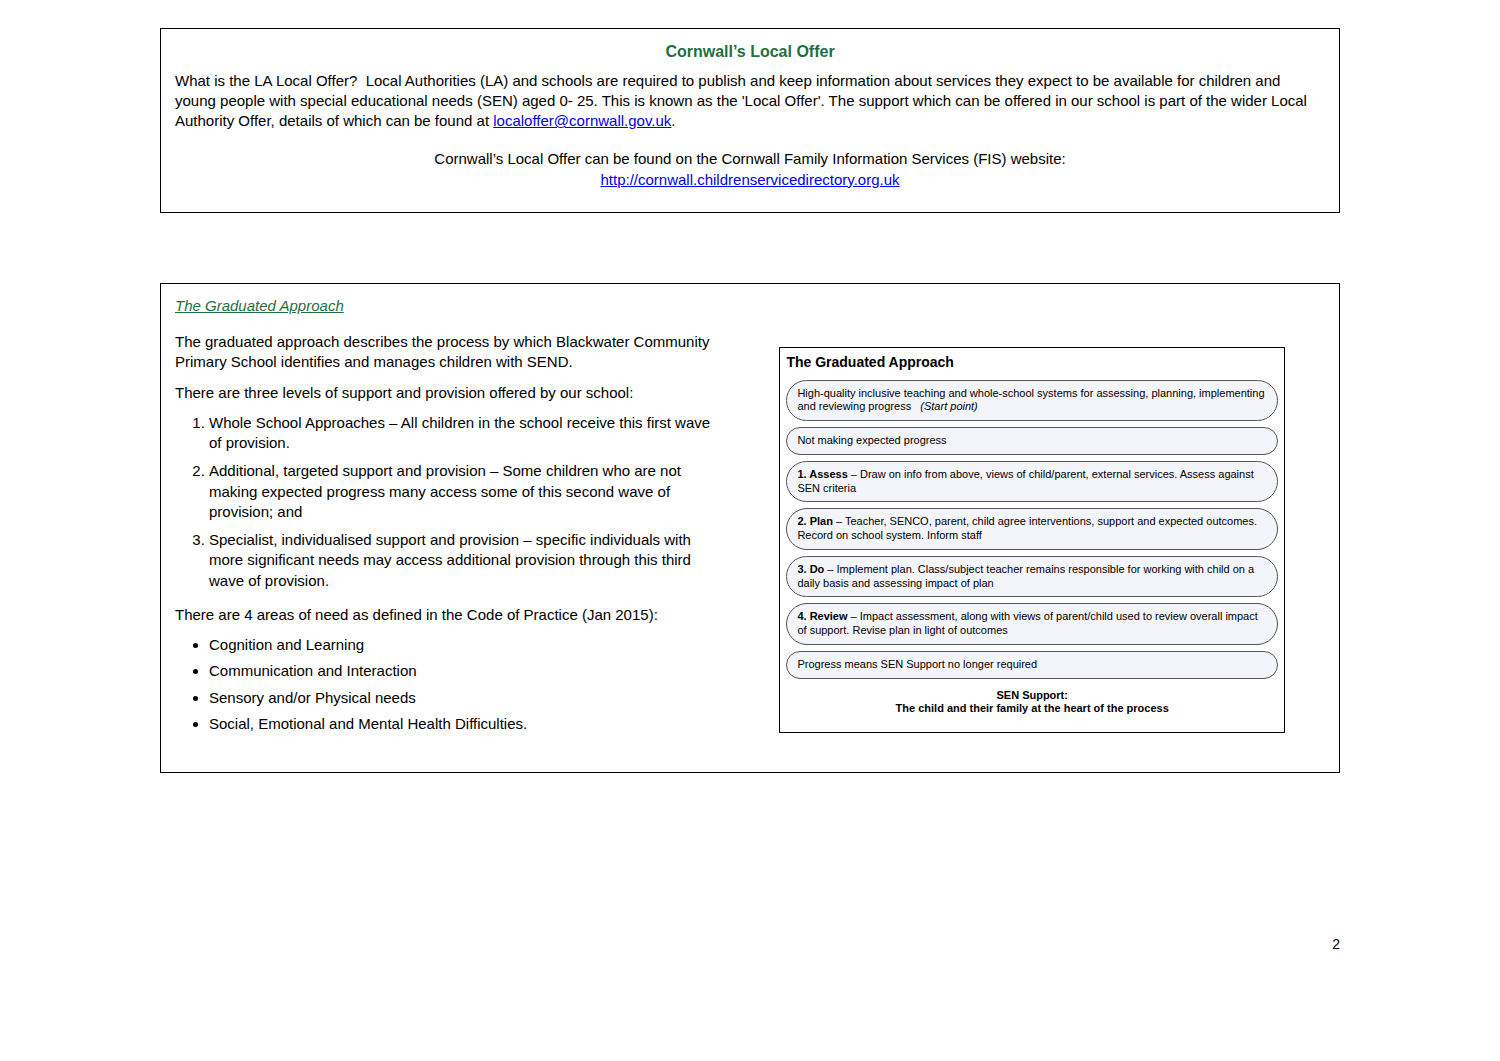Cornwall’s Local Offer
What is the LA Local Offer? Local Authorities (LA) and schools are required to publish and keep information about services they expect to be available for children and young people with special educational needs (SEN) aged 0- 25. This is known as the 'Local Offer'. The support which can be offered in our school is part of the wider Local Authority Offer, details of which can be found at localoffer@cornwall.gov.uk.
Cornwall’s Local Offer can be found on the Cornwall Family Information Services (FIS) website: http://cornwall.childrenservicedirectory.org.uk
The Graduated Approach
The graduated approach describes the process by which Blackwater Community Primary School identifies and manages children with SEND.
There are three levels of support and provision offered by our school:
Whole School Approaches – All children in the school receive this first wave of provision.
Additional, targeted support and provision – Some children who are not making expected progress many access some of this second wave of provision; and
Specialist, individualised support and provision – specific individuals with more significant needs may access additional provision through this third wave of provision.
There are 4 areas of need as defined in the Code of Practice (Jan 2015):
Cognition and Learning
Communication and Interaction
Sensory and/or Physical needs
Social, Emotional and Mental Health Difficulties.
The Graduated Approach
High-quality inclusive teaching and whole-school systems for assessing, planning, implementing and reviewing progress (Start point)
Not making expected progress
1. Assess – Draw on info from above, views of child/parent, external services. Assess against SEN criteria
2. Plan – Teacher, SENCO, parent, child agree interventions, support and expected outcomes. Record on school system. Inform staff
3. Do – Implement plan. Class/subject teacher remains responsible for working with child on a daily basis and assessing impact of plan
4. Review – Impact assessment, along with views of parent/child used to review overall impact of support. Revise plan in light of outcomes
Progress means SEN Support no longer required
SEN Support:
The child and their family at the heart of the process
2